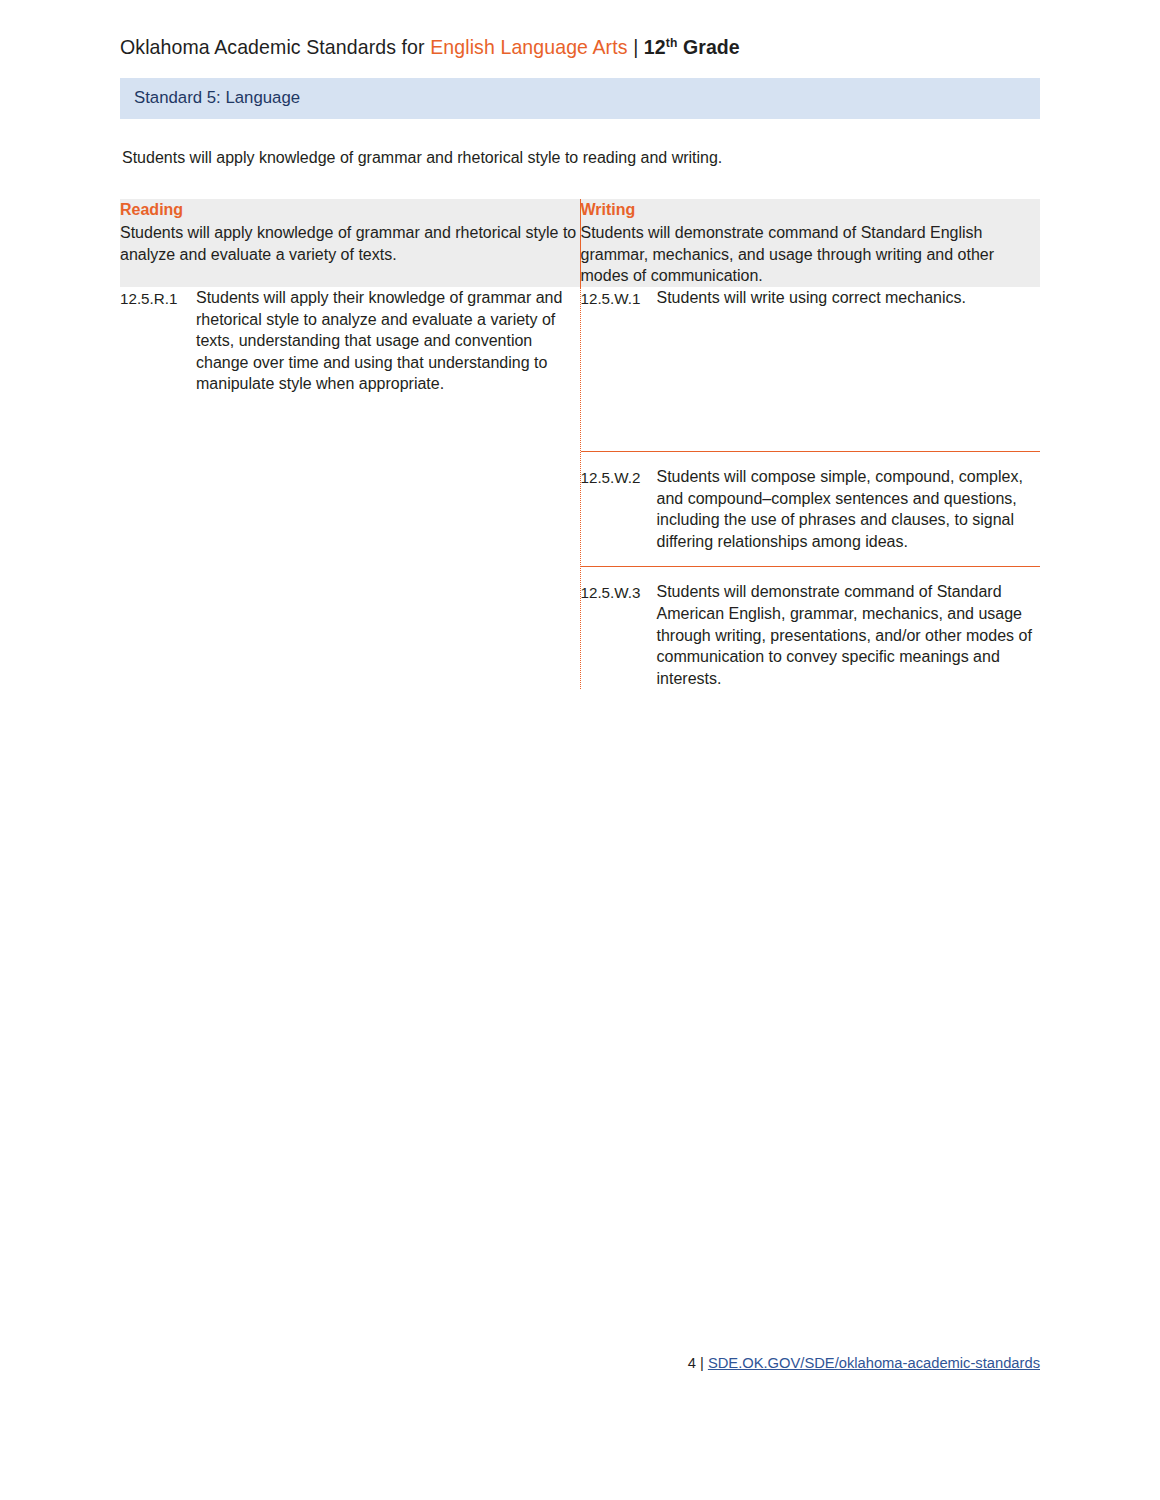Oklahoma Academic Standards for English Language Arts | 12th Grade
Standard 5: Language
Students will apply knowledge of grammar and rhetorical style to reading and writing.
| Reading Students will apply knowledge of grammar and rhetorical style to analyze and evaluate a variety of texts. | Writing Students will demonstrate command of Standard English grammar, mechanics, and usage through writing and other modes of communication. |
| --- | --- |
| 12.5.R.1 Students will apply their knowledge of grammar and rhetorical style to analyze and evaluate a variety of texts, understanding that usage and convention change over time and using that understanding to manipulate style when appropriate. | 12.5.W.1 Students will write using correct mechanics. 12.5.W.2 Students will compose simple, compound, complex, and compound–complex sentences and questions, including the use of phrases and clauses, to signal differing relationships among ideas. 12.5.W.3 Students will demonstrate command of Standard American English, grammar, mechanics, and usage through writing, presentations, and/or other modes of communication to convey specific meanings and interests. |
4 | SDE.OK.GOV/SDE/oklahoma-academic-standards